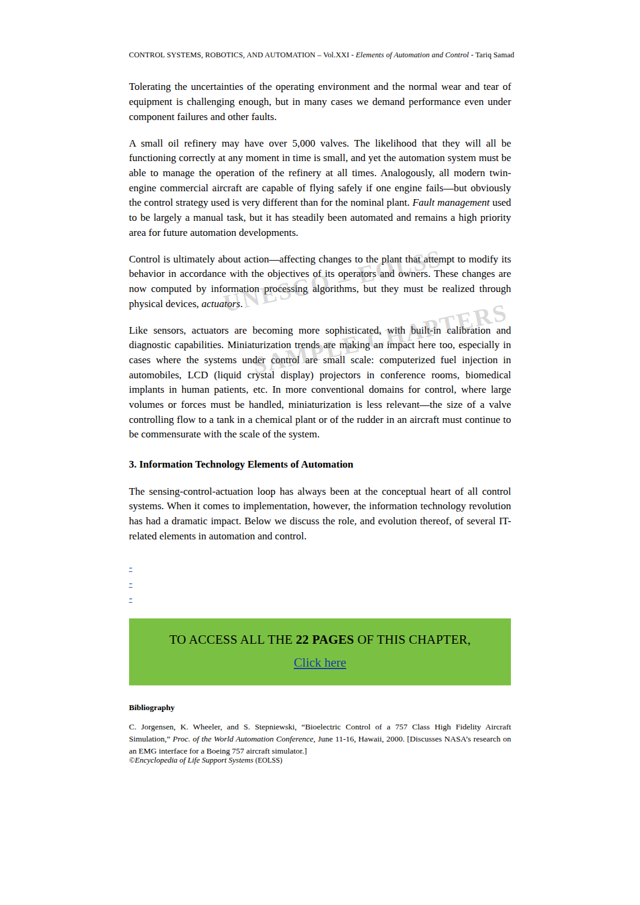CONTROL SYSTEMS, ROBOTICS, AND AUTOMATION – Vol.XXI - Elements of Automation and Control - Tariq Samad
Tolerating the uncertainties of the operating environment and the normal wear and tear of equipment is challenging enough, but in many cases we demand performance even under component failures and other faults.
A small oil refinery may have over 5,000 valves. The likelihood that they will all be functioning correctly at any moment in time is small, and yet the automation system must be able to manage the operation of the refinery at all times. Analogously, all modern twin-engine commercial aircraft are capable of flying safely if one engine fails—but obviously the control strategy used is very different than for the nominal plant. Fault management used to be largely a manual task, but it has steadily been automated and remains a high priority area for future automation developments.
Control is ultimately about action—affecting changes to the plant that attempt to modify its behavior in accordance with the objectives of its operators and owners. These changes are now computed by information processing algorithms, but they must be realized through physical devices, actuators.
Like sensors, actuators are becoming more sophisticated, with built-in calibration and diagnostic capabilities. Miniaturization trends are making an impact here too, especially in cases where the systems under control are small scale: computerized fuel injection in automobiles, LCD (liquid crystal display) projectors in conference rooms, biomedical implants in human patients, etc. In more conventional domains for control, where large volumes or forces must be handled, miniaturization is less relevant—the size of a valve controlling flow to a tank in a chemical plant or of the rudder in an aircraft must continue to be commensurate with the scale of the system.
3. Information Technology Elements of Automation
The sensing-control-actuation loop has always been at the conceptual heart of all control systems. When it comes to implementation, however, the information technology revolution has had a dramatic impact. Below we discuss the role, and evolution thereof, of several IT-related elements in automation and control.
- - -
TO ACCESS ALL THE 22 PAGES OF THIS CHAPTER,
Click here
Bibliography
C. Jorgensen, K. Wheeler, and S. Stepniewski, “Bioelectric Control of a 757 Class High Fidelity Aircraft Simulation,” Proc. of the World Automation Conference, June 11-16, Hawaii, 2000. [Discusses NASA’s research on an EMG interface for a Boeing 757 aircraft simulator.]
©Encyclopedia of Life Support Systems (EOLSS)
UNESCO – EOLSS
SAMPLE CHAPTERS